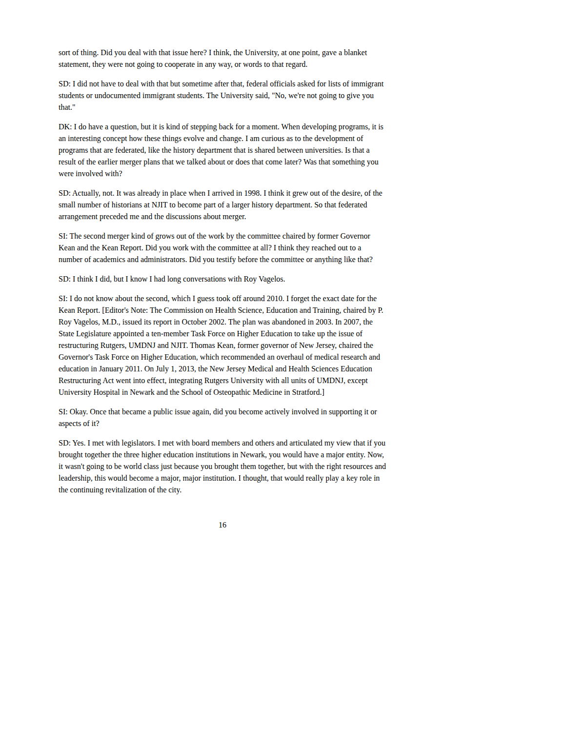sort of thing. Did you deal with that issue here? I think, the University, at one point, gave a blanket statement, they were not going to cooperate in any way, or words to that regard.
SD: I did not have to deal with that but sometime after that, federal officials asked for lists of immigrant students or undocumented immigrant students. The University said, "No, we're not going to give you that."
DK: I do have a question, but it is kind of stepping back for a moment. When developing programs, it is an interesting concept how these things evolve and change. I am curious as to the development of programs that are federated, like the history department that is shared between universities. Is that a result of the earlier merger plans that we talked about or does that come later? Was that something you were involved with?
SD: Actually, not. It was already in place when I arrived in 1998. I think it grew out of the desire, of the small number of historians at NJIT to become part of a larger history department. So that federated arrangement preceded me and the discussions about merger.
SI: The second merger kind of grows out of the work by the committee chaired by former Governor Kean and the Kean Report. Did you work with the committee at all? I think they reached out to a number of academics and administrators. Did you testify before the committee or anything like that?
SD: I think I did, but I know I had long conversations with Roy Vagelos.
SI: I do not know about the second, which I guess took off around 2010. I forget the exact date for the Kean Report. [Editor's Note: The Commission on Health Science, Education and Training, chaired by P. Roy Vagelos, M.D., issued its report in October 2002. The plan was abandoned in 2003. In 2007, the State Legislature appointed a ten-member Task Force on Higher Education to take up the issue of restructuring Rutgers, UMDNJ and NJIT. Thomas Kean, former governor of New Jersey, chaired the Governor's Task Force on Higher Education, which recommended an overhaul of medical research and education in January 2011. On July 1, 2013, the New Jersey Medical and Health Sciences Education Restructuring Act went into effect, integrating Rutgers University with all units of UMDNJ, except University Hospital in Newark and the School of Osteopathic Medicine in Stratford.]
SI: Okay. Once that became a public issue again, did you become actively involved in supporting it or aspects of it?
SD: Yes. I met with legislators. I met with board members and others and articulated my view that if you brought together the three higher education institutions in Newark, you would have a major entity. Now, it wasn't going to be world class just because you brought them together, but with the right resources and leadership, this would become a major, major institution. I thought, that would really play a key role in the continuing revitalization of the city.
16